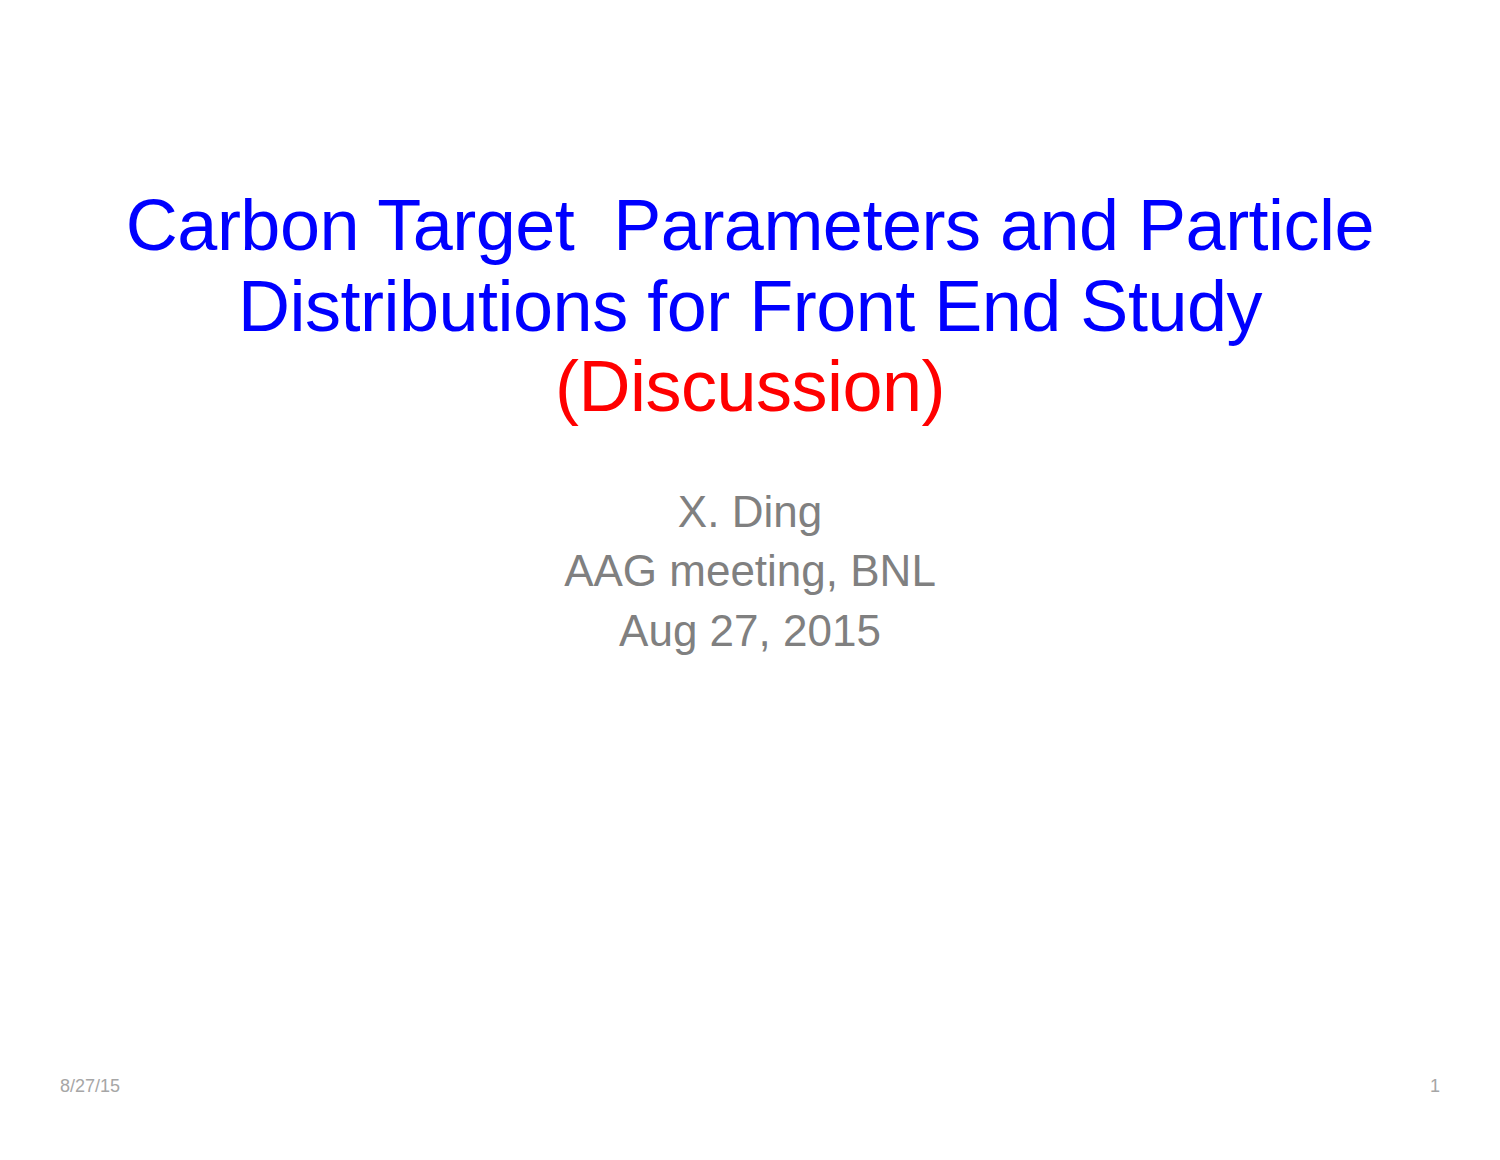Carbon Target Parameters and Particle Distributions for Front End Study (Discussion)
X. Ding
AAG meeting, BNL
Aug 27, 2015
8/27/15 1